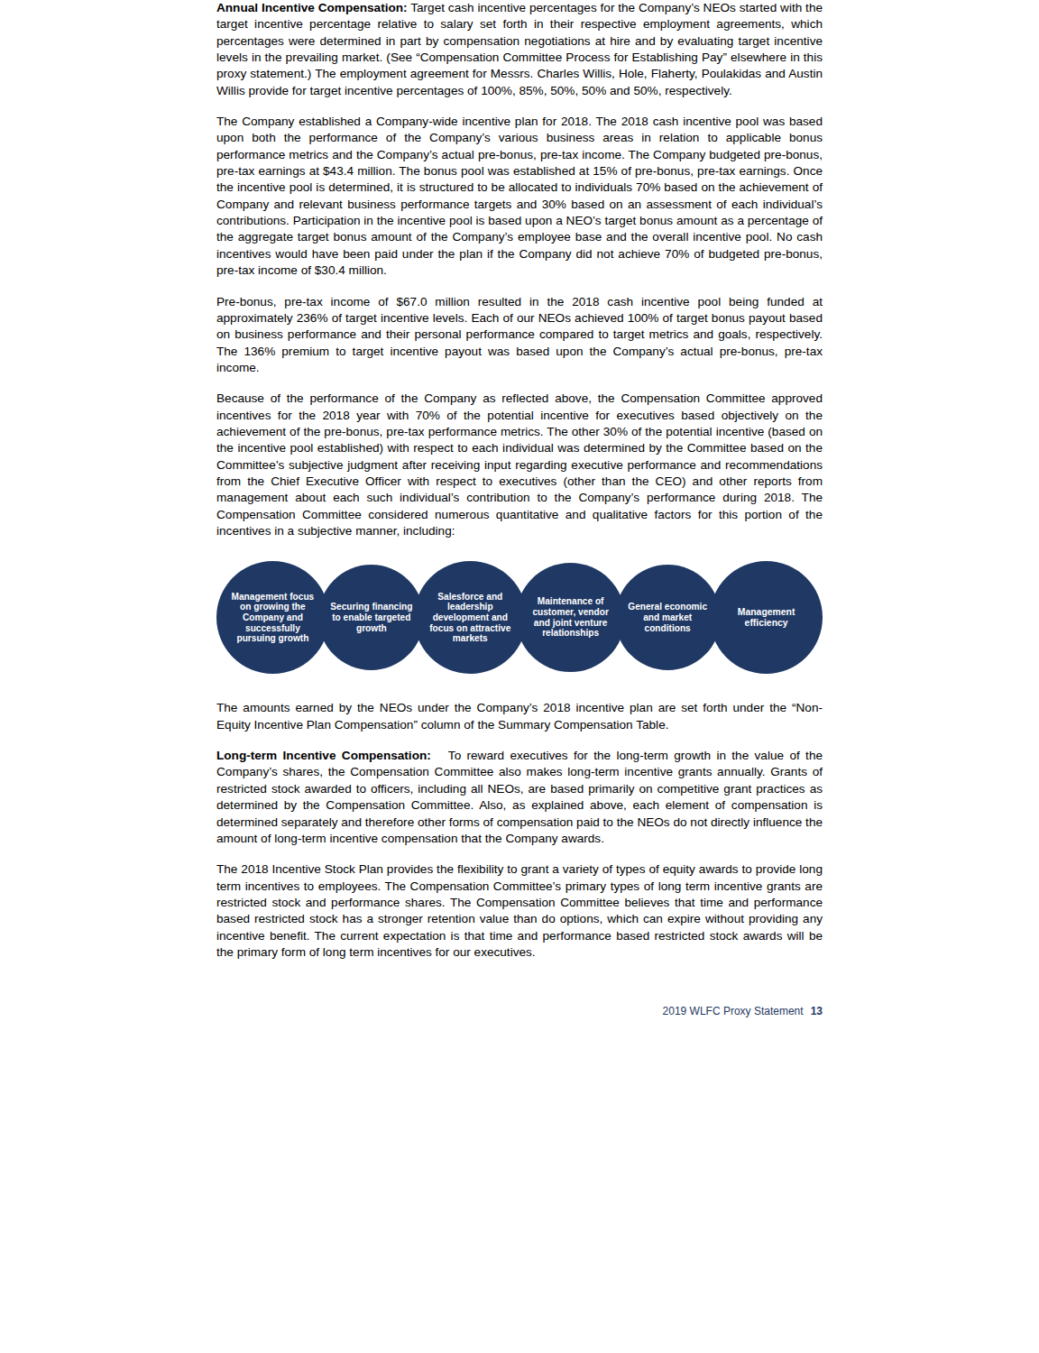Annual Incentive Compensation: Target cash incentive percentages for the Company’s NEOs started with the target incentive percentage relative to salary set forth in their respective employment agreements, which percentages were determined in part by compensation negotiations at hire and by evaluating target incentive levels in the prevailing market. (See “Compensation Committee Process for Establishing Pay” elsewhere in this proxy statement.) The employment agreement for Messrs. Charles Willis, Hole, Flaherty, Poulakidas and Austin Willis provide for target incentive percentages of 100%, 85%, 50%, 50% and 50%, respectively.
The Company established a Company-wide incentive plan for 2018. The 2018 cash incentive pool was based upon both the performance of the Company’s various business areas in relation to applicable bonus performance metrics and the Company’s actual pre-bonus, pre-tax income. The Company budgeted pre-bonus, pre-tax earnings at $43.4 million. The bonus pool was established at 15% of pre-bonus, pre-tax earnings. Once the incentive pool is determined, it is structured to be allocated to individuals 70% based on the achievement of Company and relevant business performance targets and 30% based on an assessment of each individual’s contributions. Participation in the incentive pool is based upon a NEO’s target bonus amount as a percentage of the aggregate target bonus amount of the Company’s employee base and the overall incentive pool. No cash incentives would have been paid under the plan if the Company did not achieve 70% of budgeted pre-bonus, pre-tax income of $30.4 million.
Pre-bonus, pre-tax income of $67.0 million resulted in the 2018 cash incentive pool being funded at approximately 236% of target incentive levels. Each of our NEOs achieved 100% of target bonus payout based on business performance and their personal performance compared to target metrics and goals, respectively. The 136% premium to target incentive payout was based upon the Company’s actual pre-bonus, pre-tax income.
Because of the performance of the Company as reflected above, the Compensation Committee approved incentives for the 2018 year with 70% of the potential incentive for executives based objectively on the achievement of the pre-bonus, pre-tax performance metrics. The other 30% of the potential incentive (based on the incentive pool established) with respect to each individual was determined by the Committee based on the Committee’s subjective judgment after receiving input regarding executive performance and recommendations from the Chief Executive Officer with respect to executives (other than the CEO) and other reports from management about each such individual’s contribution to the Company’s performance during 2018. The Compensation Committee considered numerous quantitative and qualitative factors for this portion of the incentives in a subjective manner, including:
Management focus on growing the Company and successfully pursuing growth
Securing financing to enable targeted growth
Salesforce and leadership development and focus on attractive markets
Maintenance of customer, vendor and joint venture relationships
General economic and market conditions
Management efficiency
The amounts earned by the NEOs under the Company’s 2018 incentive plan are set forth under the “Non-Equity Incentive Plan Compensation” column of the Summary Compensation Table.
Long-term Incentive Compensation: To reward executives for the long-term growth in the value of the Company’s shares, the Compensation Committee also makes long-term incentive grants annually. Grants of restricted stock awarded to officers, including all NEOs, are based primarily on competitive grant practices as determined by the Compensation Committee. Also, as explained above, each element of compensation is determined separately and therefore other forms of compensation paid to the NEOs do not directly influence the amount of long-term incentive compensation that the Company awards.
The 2018 Incentive Stock Plan provides the flexibility to grant a variety of types of equity awards to provide long term incentives to employees. The Compensation Committee’s primary types of long term incentive grants are restricted stock and performance shares. The Compensation Committee believes that time and performance based restricted stock has a stronger retention value than do options, which can expire without providing any incentive benefit. The current expectation is that time and performance based restricted stock awards will be the primary form of long term incentives for our executives.
2019 WLFC Proxy Statement13